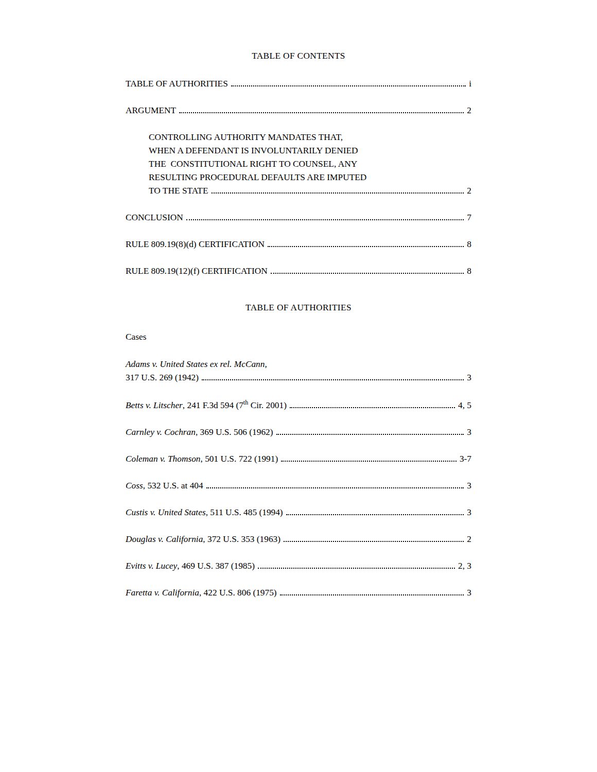TABLE OF CONTENTS
TABLE OF AUTHORITIES i
ARGUMENT 2
CONTROLLING AUTHORITY MANDATES THAT,
WHEN A DEFENDANT IS INVOLUNTARILY DENIED
THE CONSTITUTIONAL RIGHT TO COUNSEL, ANY
RESULTING PROCEDURAL DEFAULTS ARE IMPUTED TO THE STATE 2
CONCLUSION 7
RULE 809.19(8)(d) CERTIFICATION 8
RULE 809.19(12)(f) CERTIFICATION 8
TABLE OF AUTHORITIES
Cases
Adams v. United States ex rel. McCann, 317 U.S. 269 (1942) 3
Betts v. Litscher, 241 F.3d 594 (7th Cir. 2001) 4, 5
Carnley v. Cochran, 369 U.S. 506 (1962) 3
Coleman v. Thomson, 501 U.S. 722 (1991) 3-7
Coss, 532 U.S. at 404 3
Custis v. United States, 511 U.S. 485 (1994) 3
Douglas v. California, 372 U.S. 353 (1963) 2
Evitts v. Lucey, 469 U.S. 387 (1985) 2, 3
Faretta v. California, 422 U.S. 806 (1975) 3